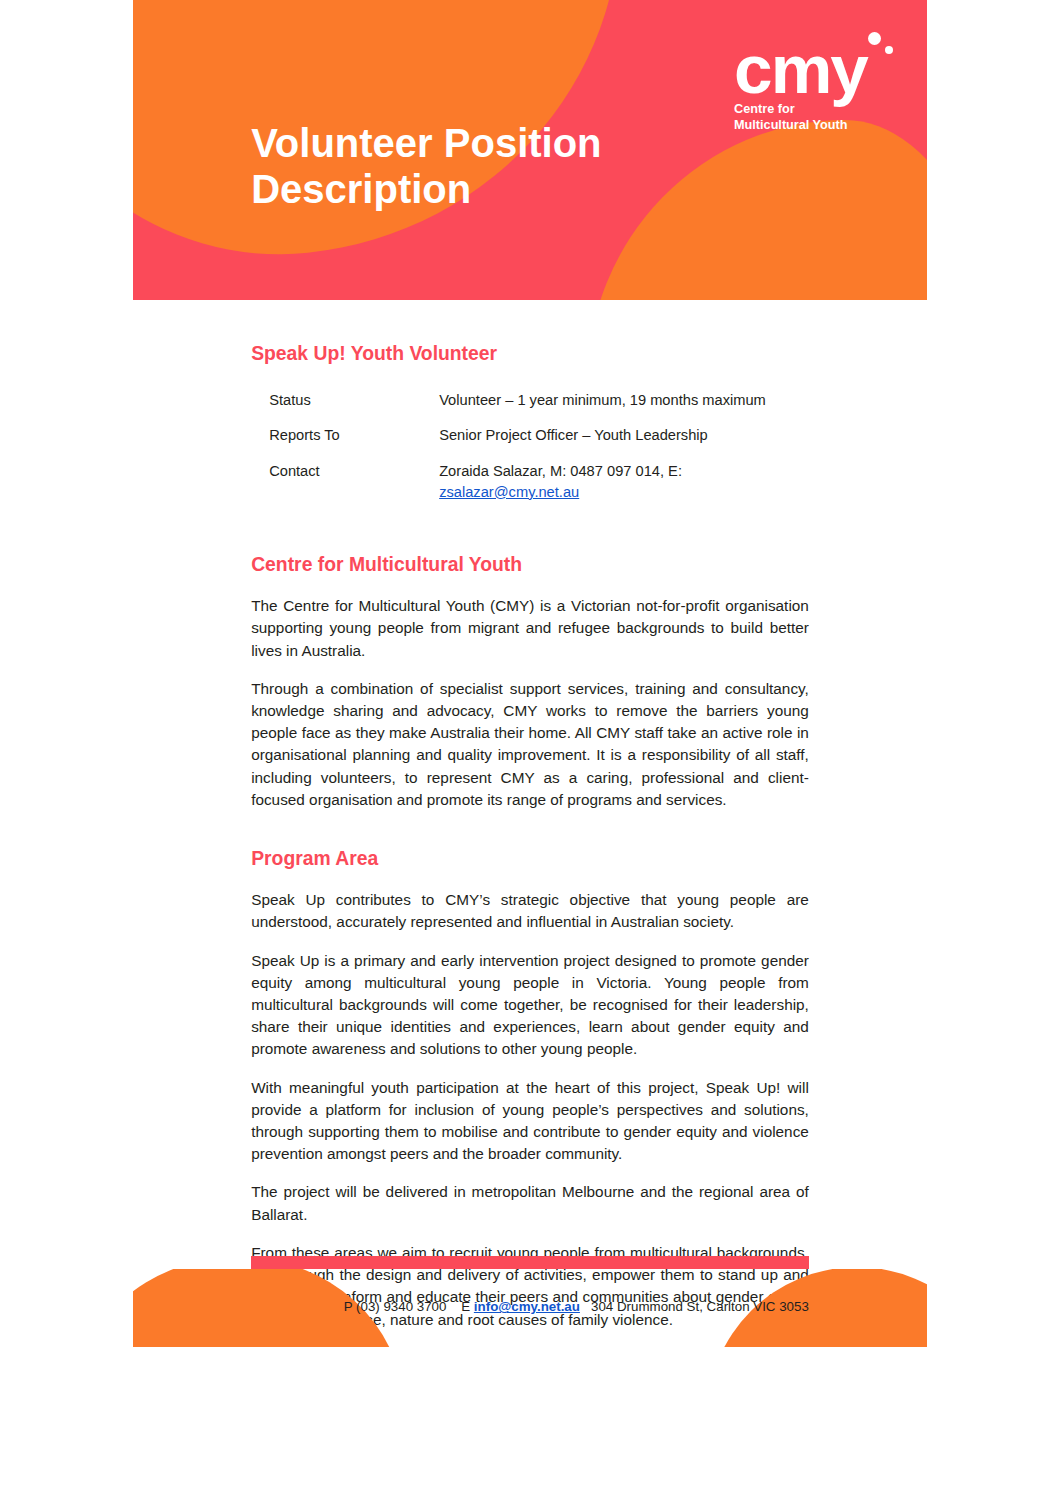cmy
Centre for
Multicultural Youth
Volunteer Position
Description
Speak Up! Youth Volunteer
| Status | Volunteer – 1 year minimum, 19 months maximum |
| Reports To | Senior Project Officer – Youth Leadership |
| Contact | Zoraida Salazar, M: 0487 097 014, E: zsalazar@cmy.net.au |
Centre for Multicultural Youth
The Centre for Multicultural Youth (CMY) is a Victorian not-for-profit organisation supporting young people from migrant and refugee backgrounds to build better lives in Australia.
Through a combination of specialist support services, training and consultancy, knowledge sharing and advocacy, CMY works to remove the barriers young people face as they make Australia their home. All CMY staff take an active role in organisational planning and quality improvement. It is a responsibility of all staff, including volunteers, to represent CMY as a caring, professional and client-focused organisation and promote its range of programs and services.
Program Area
Speak Up contributes to CMY’s strategic objective that young people are understood, accurately represented and influential in Australian society.
Speak Up is a primary and early intervention project designed to promote gender equity among multicultural young people in Victoria. Young people from multicultural backgrounds will come together, be recognised for their leadership, share their unique identities and experiences, learn about gender equity and promote awareness and solutions to other young people.
With meaningful youth participation at the heart of this project, Speak Up! will provide a platform for inclusion of young people’s perspectives and solutions, through supporting them to mobilise and contribute to gender equity and violence prevention amongst peers and the broader community.
The project will be delivered in metropolitan Melbourne and the regional area of Ballarat.
From these areas we aim to recruit young people from multicultural backgrounds, and through the design and delivery of activities, empower them to stand up and speak out to inform and educate their peers and communities about gender equity and the prevalence, nature and root causes of family violence.
P (03) 9340 3700 E info@cmy.net.au 304 Drummond St, Carlton VIC 3053